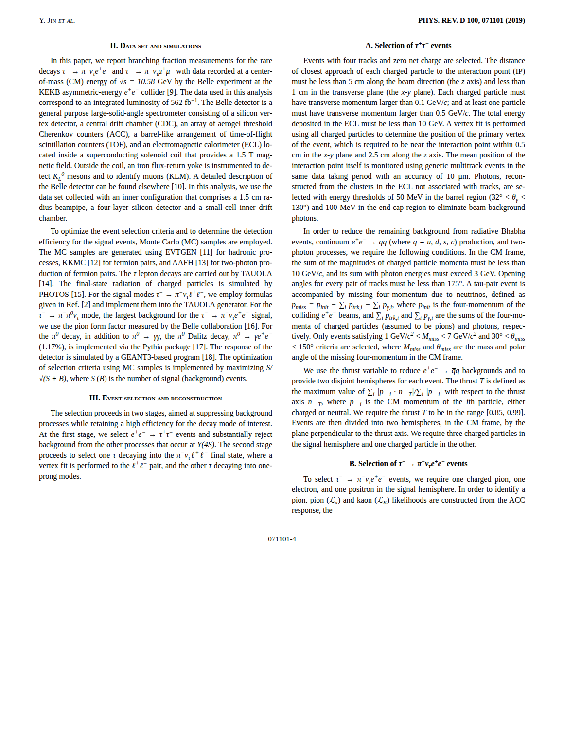Y. Jin et al.
PHYS. REV. D 100, 071101 (2019)
II. Data set and simulations
In this paper, we report branching fraction measurements for the rare decays τ− → π−ντe+e− and τ− → π−ντμ+μ− with data recorded at a center-of-mass (CM) energy of √s = 10.58 GeV by the Belle experiment at the KEKB asymmetric-energy e+e− collider [9]. The data used in this analysis correspond to an integrated luminosity of 562 fb−1. The Belle detector is a general purpose large-solid-angle spectrometer consisting of a silicon vertex detector, a central drift chamber (CDC), an array of aerogel threshold Cherenkov counters (ACC), a barrel-like arrangement of time-of-flight scintillation counters (TOF), and an electromagnetic calorimeter (ECL) located inside a superconducting solenoid coil that provides a 1.5 T magnetic field. Outside the coil, an iron flux-return yoke is instrumented to detect KL0 mesons and to identify muons (KLM). A detailed description of the Belle detector can be found elsewhere [10]. In this analysis, we use the data set collected with an inner configuration that comprises a 1.5 cm radius beampipe, a four-layer silicon detector and a small-cell inner drift chamber.
To optimize the event selection criteria and to determine the detection efficiency for the signal events, Monte Carlo (MC) samples are employed. The MC samples are generated using EVTGEN [11] for hadronic processes, KKMC [12] for fermion pairs, and AAFH [13] for two-photon production of fermion pairs. The τ lepton decays are carried out by TAUOLA [14]. The final-state radiation of charged particles is simulated by PHOTOS [15]. For the signal modes τ− → π−ντℓ+ℓ−, we employ formulas given in Ref. [2] and implement them into the TAUOLA generator. For the τ− → π−π0ντ mode, the largest background for the τ− → π−ντe+e− signal, we use the pion form factor measured by the Belle collaboration [16]. For the π0 decay, in addition to π0 → γγ, the π0 Dalitz decay, π0 → γe+e− (1.17%), is implemented via the Pythia package [17]. The response of the detector is simulated by a GEANT3-based program [18]. The optimization of selection criteria using MC samples is implemented by maximizing S/√(S + B), where S (B) is the number of signal (background) events.
III. Event selection and reconstruction
The selection proceeds in two stages, aimed at suppressing background processes while retaining a high efficiency for the decay mode of interest. At the first stage, we select e+e− → τ+τ− events and substantially reject background from the other processes that occur at Υ(4S). The second stage proceeds to select one τ decaying into the π−ντℓ+ℓ− final state, where a vertex fit is performed to the ℓ+ℓ− pair, and the other τ decaying into one-prong modes.
A. Selection of τ+τ− events
Events with four tracks and zero net charge are selected. The distance of closest approach of each charged particle to the interaction point (IP) must be less than 5 cm along the beam direction (the z axis) and less than 1 cm in the transverse plane (the x-y plane). Each charged particle must have transverse momentum larger than 0.1 GeV/c; and at least one particle must have transverse momentum larger than 0.5 GeV/c. The total energy deposited in the ECL must be less than 10 GeV. A vertex fit is performed using all charged particles to determine the position of the primary vertex of the event, which is required to be near the interaction point within 0.5 cm in the x-y plane and 2.5 cm along the z axis. The mean position of the interaction point itself is monitored using generic multitrack events in the same data taking period with an accuracy of 10 μm. Photons, reconstructed from the clusters in the ECL not associated with tracks, are selected with energy thresholds of 50 MeV in the barrel region (32° < θγ < 130°) and 100 MeV in the end cap region to eliminate beam-background photons.
In order to reduce the remaining background from radiative Bhabha events, continuum e+e− → q̅q (where q = u, d, s, c) production, and two-photon processes, we require the following conditions. In the CM frame, the sum of the magnitudes of charged particle momenta must be less than 10 GeV/c, and its sum with photon energies must exceed 3 GeV. Opening angles for every pair of tracks must be less than 175°. A tau-pair event is accompanied by missing four-momentum due to neutrinos, defined as pmiss = pinit − ∑i ptrk,i − ∑i pγ,i, where pinit is the four-momentum of the colliding e+e− beams, and ∑i ptrk,i and ∑i pγ,i are the sums of the four-momenta of charged particles (assumed to be pions) and photons, respectively. Only events satisfying 1 GeV/c2 < Mmiss < 7 GeV/c2 and 30° < θmiss < 150° criteria are selected, where Mmiss and θmiss are the mass and polar angle of the missing four-momentum in the CM frame.
We use the thrust variable to reduce e+e− → q̅q backgrounds and to provide two disjoint hemispheres for each event. The thrust T is defined as the maximum value of ∑i |p⃗i · n⃗T|/∑i |p⃗i| with respect to the thrust axis n⃗T, where p⃗i is the CM momentum of the ith particle, either charged or neutral. We require the thrust T to be in the range [0.85, 0.99]. Events are then divided into two hemispheres, in the CM frame, by the plane perpendicular to the thrust axis. We require three charged particles in the signal hemisphere and one charged particle in the other.
B. Selection of τ− → π−ντe+e− events
To select τ− → π−ντe+e− events, we require one charged pion, one electron, and one positron in the signal hemisphere. In order to identify a pion, pion (ℒπ) and kaon (ℒK) likelihoods are constructed from the ACC response, the
071101-4